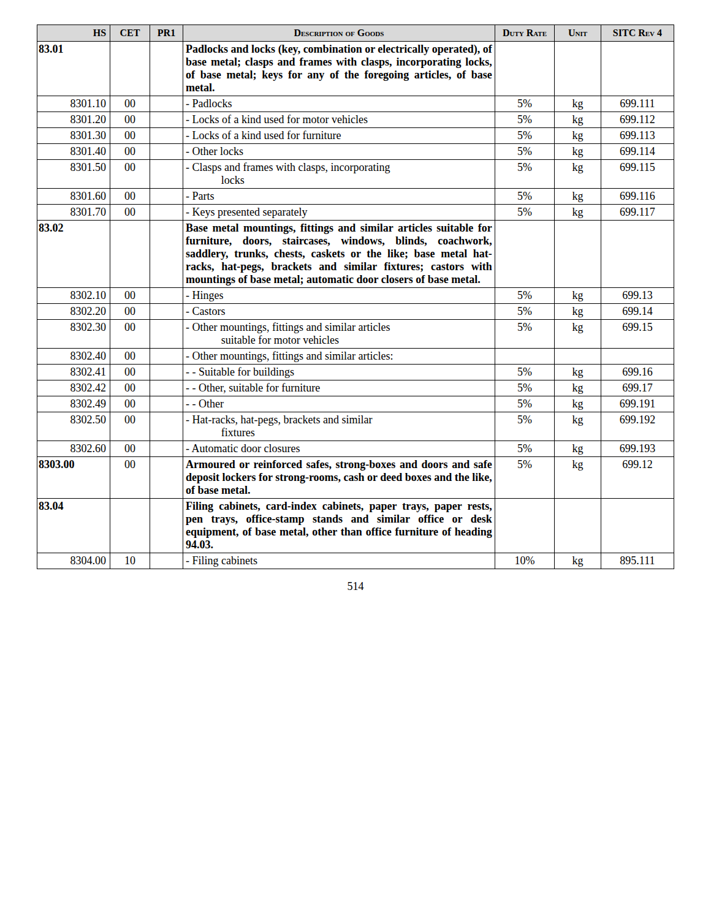| HS | CET | PR1 | Description of Goods | Duty Rate | Unit | SITC Rev 4 |
| --- | --- | --- | --- | --- | --- | --- |
| 83.01 | | | Padlocks and locks (key, combination or electrically operated), of base metal; clasps and frames with clasps, incorporating locks, of base metal; keys for any of the foregoing articles, of base metal. | | | |
| 8301.10 | 00 | | - Padlocks | 5% | kg | 699.111 |
| 8301.20 | 00 | | - Locks of a kind used for motor vehicles | 5% | kg | 699.112 |
| 8301.30 | 00 | | - Locks of a kind used for furniture | 5% | kg | 699.113 |
| 8301.40 | 00 | | - Other locks | 5% | kg | 699.114 |
| 8301.50 | 00 | | - Clasps and frames with clasps, incorporating locks | 5% | kg | 699.115 |
| 8301.60 | 00 | | - Parts | 5% | kg | 699.116 |
| 8301.70 | 00 | | - Keys presented separately | 5% | kg | 699.117 |
| 83.02 | | | Base metal mountings, fittings and similar articles suitable for furniture, doors, staircases, windows, blinds, coachwork, saddlery, trunks, chests, caskets or the like; base metal hat-racks, hat-pegs, brackets and similar fixtures; castors with mountings of base metal; automatic door closers of base metal. | | | |
| 8302.10 | 00 | | - Hinges | 5% | kg | 699.13 |
| 8302.20 | 00 | | - Castors | 5% | kg | 699.14 |
| 8302.30 | 00 | | - Other mountings, fittings and similar articles suitable for motor vehicles | 5% | kg | 699.15 |
| 8302.40 | 00 | | - Other mountings, fittings and similar articles: | | | |
| 8302.41 | 00 | | - - Suitable for buildings | 5% | kg | 699.16 |
| 8302.42 | 00 | | - - Other, suitable for furniture | 5% | kg | 699.17 |
| 8302.49 | 00 | | - - Other | 5% | kg | 699.191 |
| 8302.50 | 00 | | - Hat-racks, hat-pegs, brackets and similar fixtures | 5% | kg | 699.192 |
| 8302.60 | 00 | | - Automatic door closures | 5% | kg | 699.193 |
| 8303.00 | 00 | | Armoured or reinforced safes, strong-boxes and doors and safe deposit lockers for strong-rooms, cash or deed boxes and the like, of base metal. | 5% | kg | 699.12 |
| 83.04 | | | Filing cabinets, card-index cabinets, paper trays, paper rests, pen trays, office-stamp stands and similar office or desk equipment, of base metal, other than office furniture of heading 94.03. | | | |
| 8304.00 | 10 | | - Filing cabinets | 10% | kg | 895.111 |
514